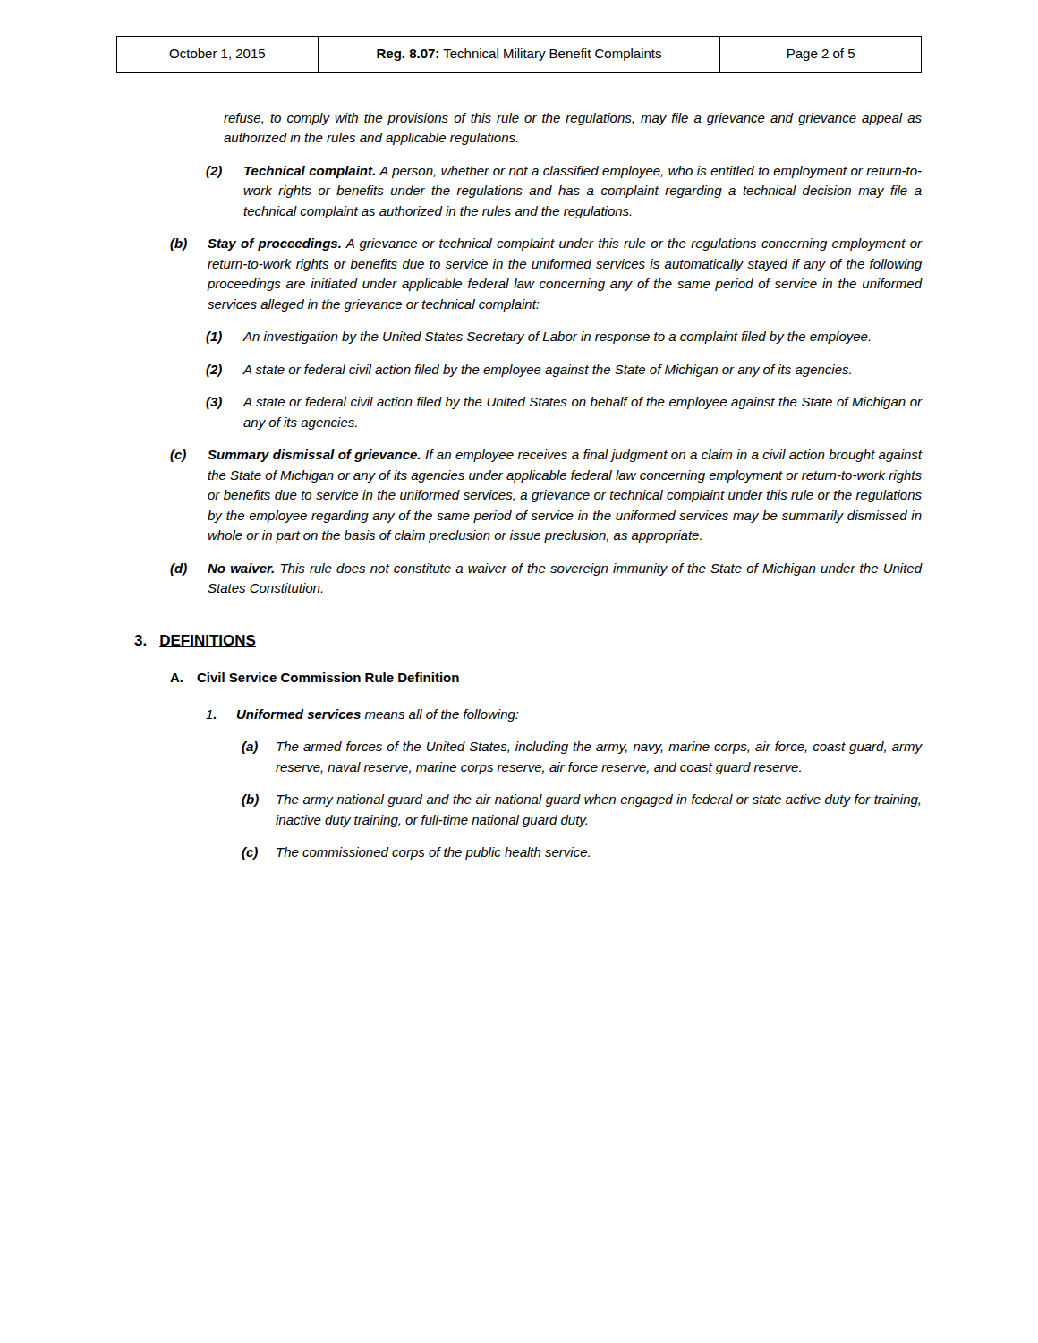| October 1, 2015 | Reg. 8.07: Technical Military Benefit Complaints | Page 2 of 5 |
refuse, to comply with the provisions of this rule or the regulations, may file a grievance and grievance appeal as authorized in the rules and applicable regulations.
(2) Technical complaint. A person, whether or not a classified employee, who is entitled to employment or return-to-work rights or benefits under the regulations and has a complaint regarding a technical decision may file a technical complaint as authorized in the rules and the regulations.
(b) Stay of proceedings. A grievance or technical complaint under this rule or the regulations concerning employment or return-to-work rights or benefits due to service in the uniformed services is automatically stayed if any of the following proceedings are initiated under applicable federal law concerning any of the same period of service in the uniformed services alleged in the grievance or technical complaint:
(1) An investigation by the United States Secretary of Labor in response to a complaint filed by the employee.
(2) A state or federal civil action filed by the employee against the State of Michigan or any of its agencies.
(3) A state or federal civil action filed by the United States on behalf of the employee against the State of Michigan or any of its agencies.
(c) Summary dismissal of grievance. If an employee receives a final judgment on a claim in a civil action brought against the State of Michigan or any of its agencies under applicable federal law concerning employment or return-to-work rights or benefits due to service in the uniformed services, a grievance or technical complaint under this rule or the regulations by the employee regarding any of the same period of service in the uniformed services may be summarily dismissed in whole or in part on the basis of claim preclusion or issue preclusion, as appropriate.
(d) No waiver. This rule does not constitute a waiver of the sovereign immunity of the State of Michigan under the United States Constitution.
3. DEFINITIONS
A. Civil Service Commission Rule Definition
1. Uniformed services means all of the following:
(a) The armed forces of the United States, including the army, navy, marine corps, air force, coast guard, army reserve, naval reserve, marine corps reserve, air force reserve, and coast guard reserve.
(b) The army national guard and the air national guard when engaged in federal or state active duty for training, inactive duty training, or full-time national guard duty.
(c) The commissioned corps of the public health service.